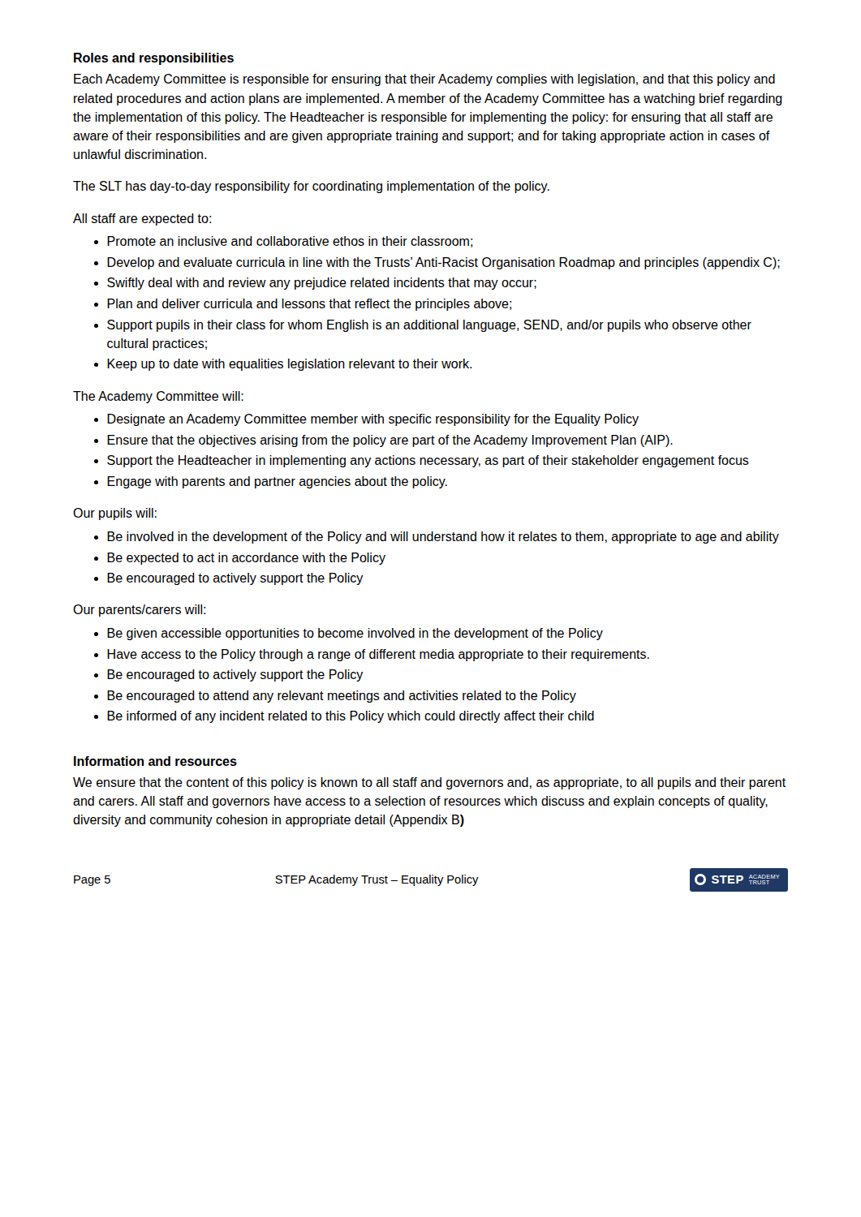Roles and responsibilities
Each Academy Committee is responsible for ensuring that their Academy complies with legislation, and that this policy and related procedures and action plans are implemented. A member of the Academy Committee has a watching brief regarding the implementation of this policy. The Headteacher is responsible for implementing the policy: for ensuring that all staff are aware of their responsibilities and are given appropriate training and support; and for taking appropriate action in cases of unlawful discrimination.
The SLT has day-to-day responsibility for coordinating implementation of the policy.
All staff are expected to:
Promote an inclusive and collaborative ethos in their classroom;
Develop and evaluate curricula in line with the Trusts’ Anti-Racist Organisation Roadmap and principles (appendix C);
Swiftly deal with and review any prejudice related incidents that may occur;
Plan and deliver curricula and lessons that reflect the principles above;
Support pupils in their class for whom English is an additional language, SEND, and/or pupils who observe other cultural practices;
Keep up to date with equalities legislation relevant to their work.
The Academy Committee will:
Designate an Academy Committee member with specific responsibility for the Equality Policy
Ensure that the objectives arising from the policy are part of the Academy Improvement Plan (AIP).
Support the Headteacher in implementing any actions necessary, as part of their stakeholder engagement focus
Engage with parents and partner agencies about the policy.
Our pupils will:
Be involved in the development of the Policy and will understand how it relates to them, appropriate to age and ability
Be expected to act in accordance with the Policy
Be encouraged to actively support the Policy
Our parents/carers will:
Be given accessible opportunities to become involved in the development of the Policy
Have access to the Policy through a range of different media appropriate to their requirements.
Be encouraged to actively support the Policy
Be encouraged to attend any relevant meetings and activities related to the Policy
Be informed of any incident related to this Policy which could directly affect their child
Information and resources
We ensure that the content of this policy is known to all staff and governors and, as appropriate, to all pupils and their parent and carers. All staff and governors have access to a selection of resources which discuss and explain concepts of quality, diversity and community cohesion in appropriate detail (Appendix B)
Page 5 STEP Academy Trust – Equality Policy STEPACADEMY
TRUST